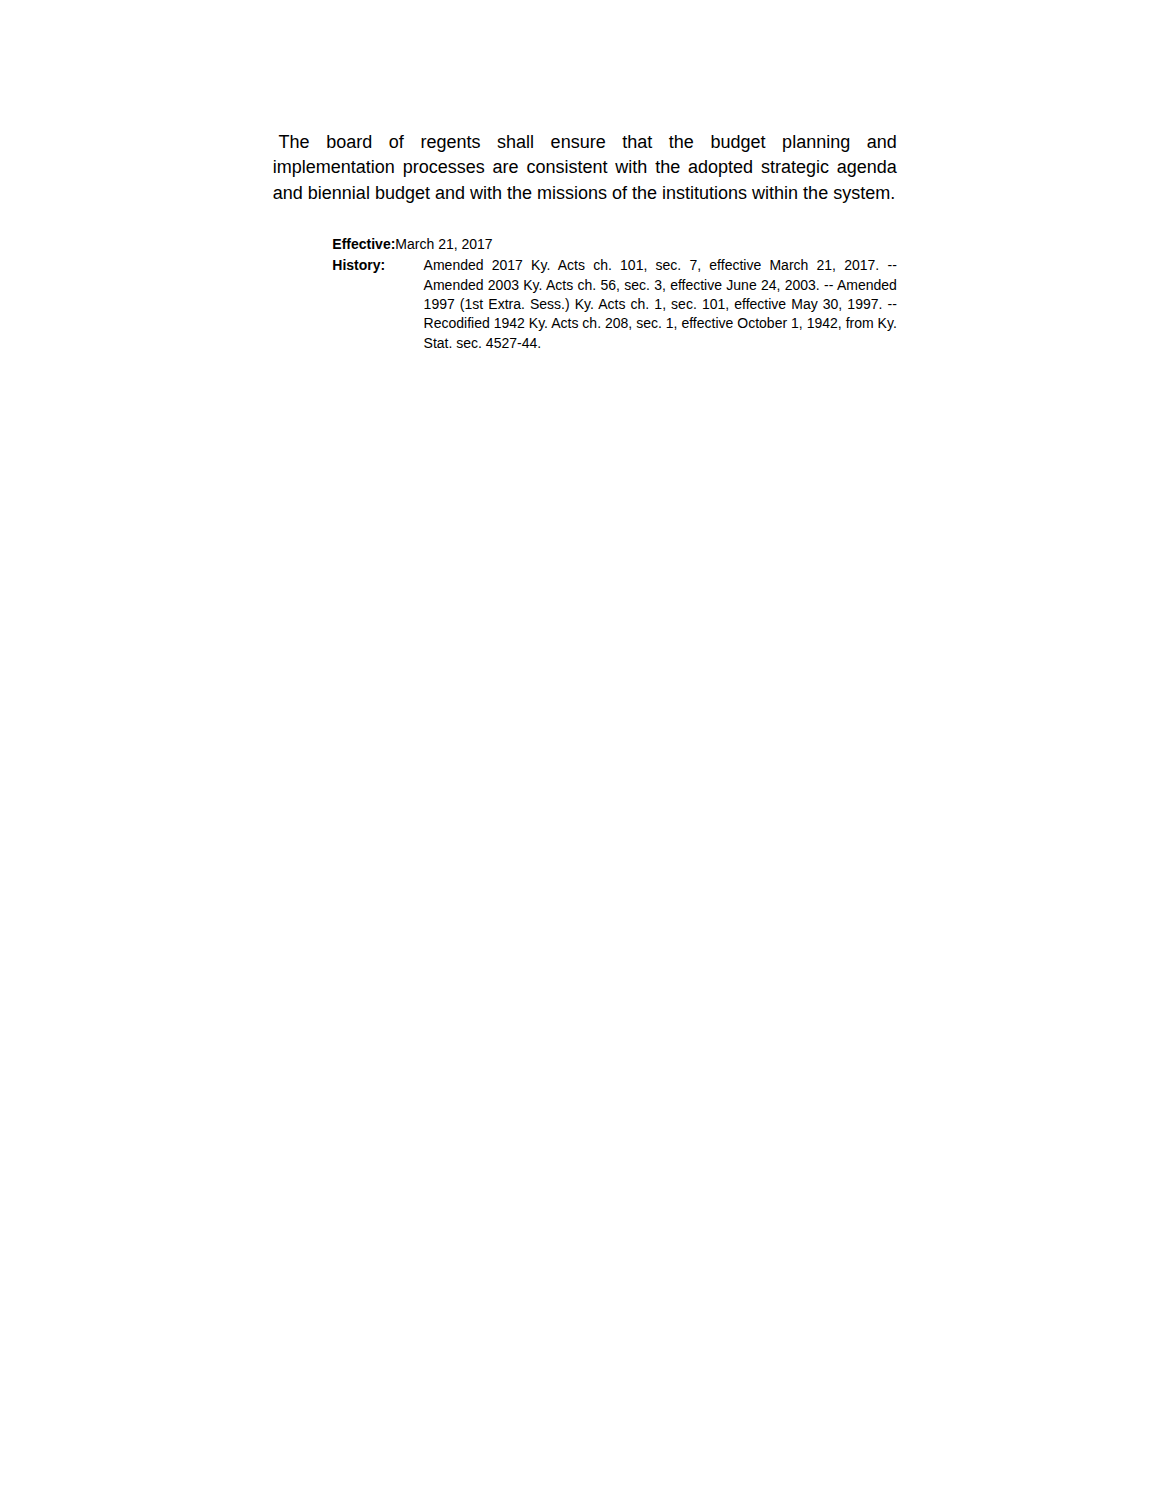The board of regents shall ensure that the budget planning and implementation processes are consistent with the adopted strategic agenda and biennial budget and with the missions of the institutions within the system.
Effective: March 21, 2017
History: Amended 2017 Ky. Acts ch. 101, sec. 7, effective March 21, 2017. -- Amended 2003 Ky. Acts ch. 56, sec. 3, effective June 24, 2003. -- Amended 1997 (1st Extra. Sess.) Ky. Acts ch. 1, sec. 101, effective May 30, 1997. -- Recodified 1942 Ky. Acts ch. 208, sec. 1, effective October 1, 1942, from Ky. Stat. sec. 4527-44.